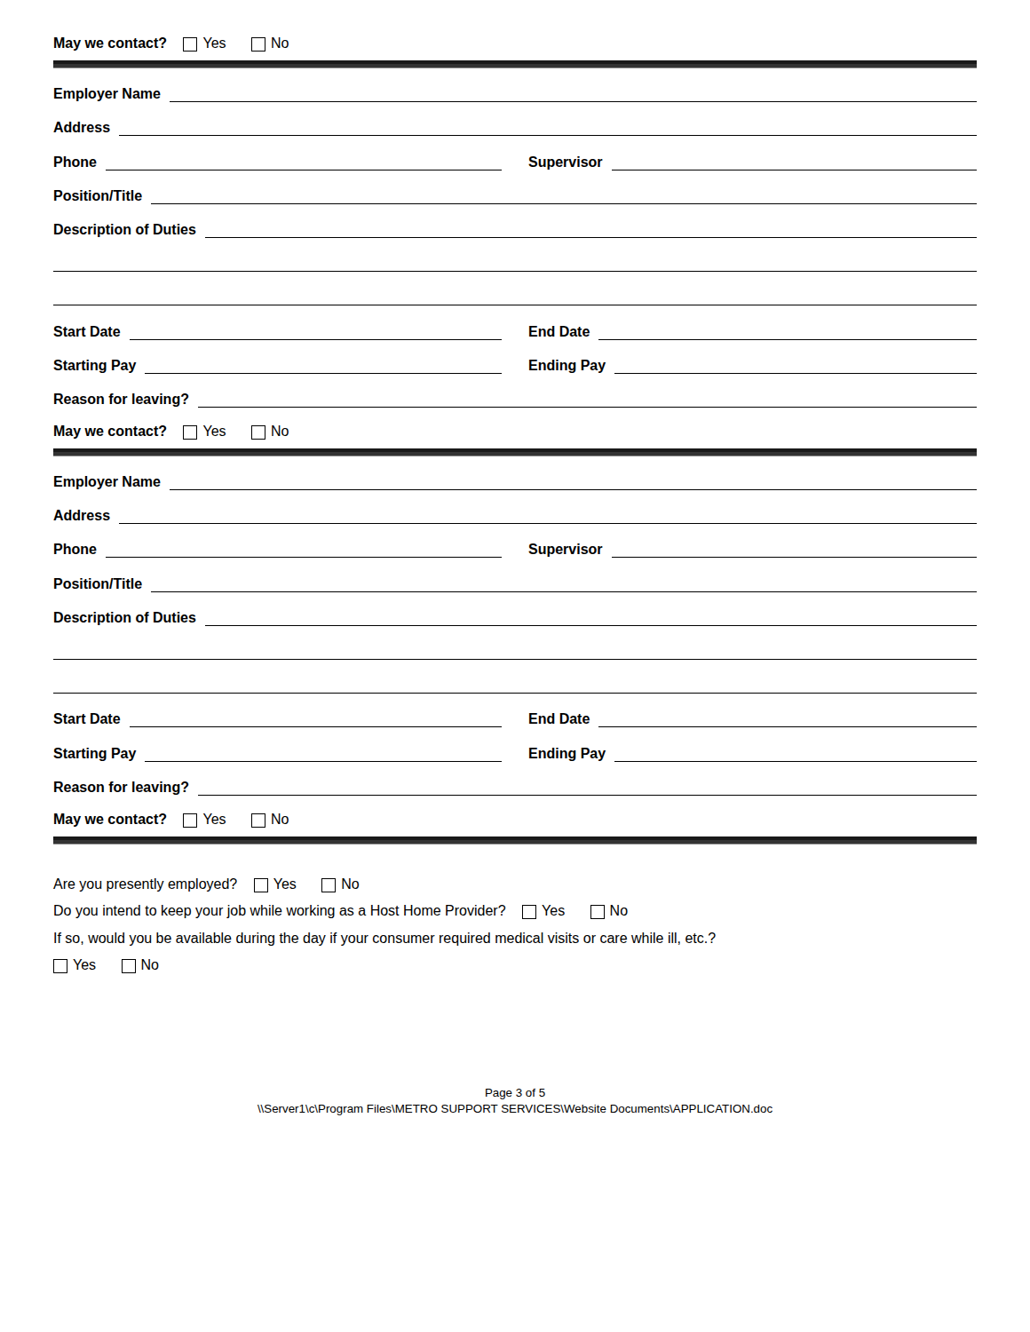May we contact? Yes No
Employer Name
Address
Phone
Supervisor
Position/Title
Description of Duties
Start Date
End Date
Starting Pay
Ending Pay
Reason for leaving?
May we contact? Yes No
Employer Name
Address
Phone
Supervisor
Position/Title
Description of Duties
Start Date
End Date
Starting Pay
Ending Pay
Reason for leaving?
May we contact? Yes No
Are you presently employed? Yes No
Do you intend to keep your job while working as a Host Home Provider? Yes No
If so, would you be available during the day if your consumer required medical visits or care while ill, etc.?
Yes No
Page 3 of 5
\\Server1\c\Program Files\METRO SUPPORT SERVICES\Website Documents\APPLICATION.doc